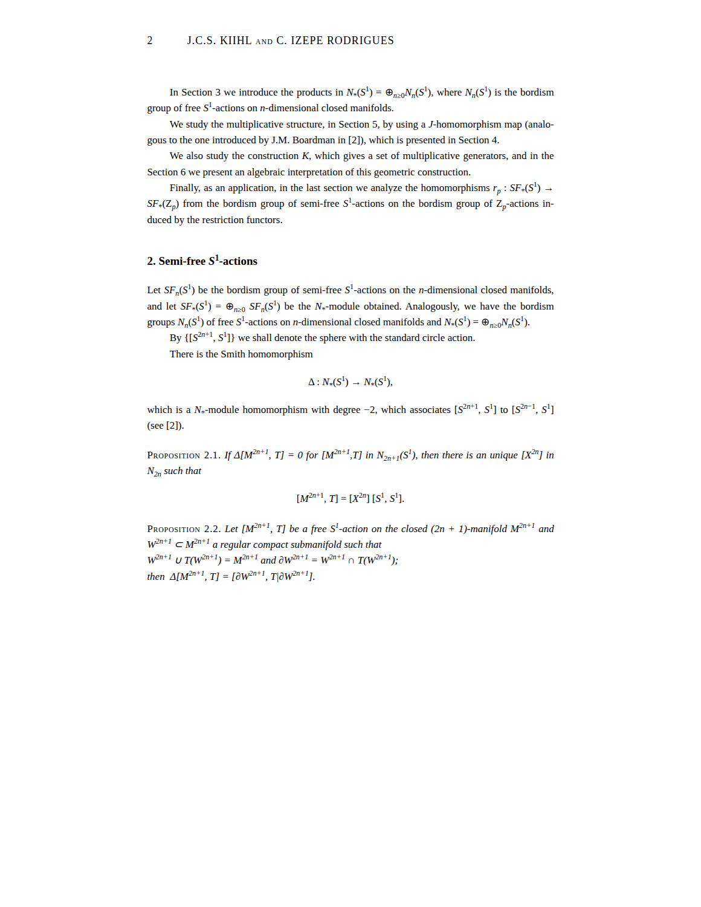2 J.C.S. KIIHL and C. IZEPE RODRIGUES
In Section 3 we introduce the products in N*(S1) = ⊕n≥0Nn(S1), where Nn(S1) is the bordism group of free S1-actions on n-dimensional closed manifolds.
We study the multiplicative structure, in Section 5, by using a J-homomorphism map (analogous to the one introduced by J.M. Boardman in [2]), which is presented in Section 4.
We also study the construction K, which gives a set of multiplicative generators, and in the Section 6 we present an algebraic interpretation of this geometric construction.
Finally, as an application, in the last section we analyze the homomorphisms rp : SF*(S1) → SF*(Zp) from the bordism group of semi-free S1-actions on the bordism group of Zp-actions induced by the restriction functors.
2. Semi-free S1-actions
Let SFn(S1) be the bordism group of semi-free S1-actions on the n-dimensional closed manifolds, and let SF*(S1) = ⊕n≥0 SFn(S1) be the N*-module obtained. Analogously, we have the bordism groups Nn(S1) of free S1-actions on n-dimensional closed manifolds and N*(S1) = ⊕n≥0Nn(S1).
By {[S2n+1, S1]} we shall denote the sphere with the standard circle action.
There is the Smith homomorphism
Δ : N*(S1) → N*(S1),
which is a N*-module homomorphism with degree −2, which associates [S2n+1, S1] to [S2n−1, S1] (see [2]).
Proposition 2.1. If Δ[M2n+1, T] = 0 for [M2n+1,T] in N2n+1(S1), then there is an unique [X2n] in N2n such that
[M2n+1, T] = [X2n] [S1, S1].
Proposition 2.2. Let [M2n+1, T] be a free S1-action on the closed (2n + 1)-manifold M2n+1 and W2n+1 ⊂ M2n+1 a regular compact submanifold such that
W2n+1 ∪ T(W2n+1) = M2n+1 and ∂W2n+1 = W2n+1 ∩ T(W2n+1);
then Δ[M2n+1, T] = [∂W2n+1, T|∂W2n+1].